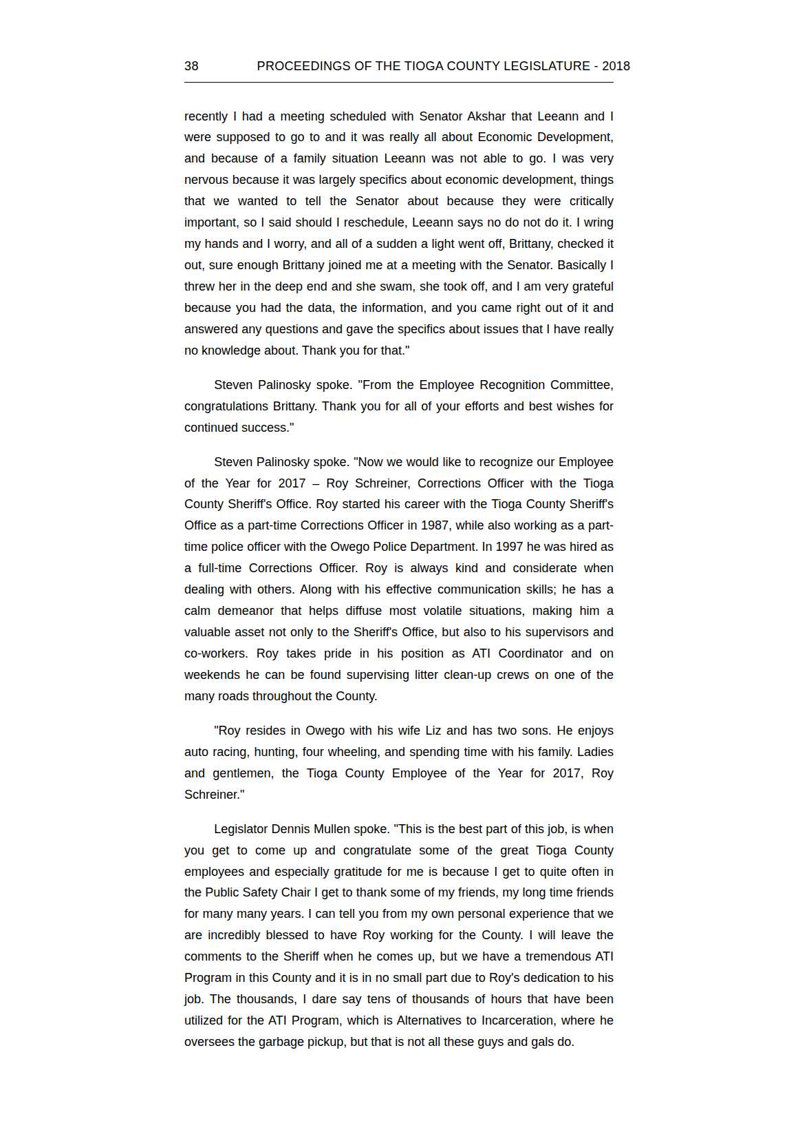38
PROCEEDINGS OF THE TIOGA COUNTY LEGISLATURE - 2018
recently I had a meeting scheduled with Senator Akshar that Leeann and I were supposed to go to and it was really all about Economic Development, and because of a family situation Leeann was not able to go. I was very nervous because it was largely specifics about economic development, things that we wanted to tell the Senator about because they were critically important, so I said should I reschedule, Leeann says no do not do it. I wring my hands and I worry, and all of a sudden a light went off, Brittany, checked it out, sure enough Brittany joined me at a meeting with the Senator. Basically I threw her in the deep end and she swam, she took off, and I am very grateful because you had the data, the information, and you came right out of it and answered any questions and gave the specifics about issues that I have really no knowledge about. Thank you for that."
Steven Palinosky spoke. "From the Employee Recognition Committee, congratulations Brittany. Thank you for all of your efforts and best wishes for continued success."
Steven Palinosky spoke. "Now we would like to recognize our Employee of the Year for 2017 – Roy Schreiner, Corrections Officer with the Tioga County Sheriff's Office. Roy started his career with the Tioga County Sheriff's Office as a part-time Corrections Officer in 1987, while also working as a part-time police officer with the Owego Police Department. In 1997 he was hired as a full-time Corrections Officer. Roy is always kind and considerate when dealing with others. Along with his effective communication skills; he has a calm demeanor that helps diffuse most volatile situations, making him a valuable asset not only to the Sheriff's Office, but also to his supervisors and co-workers. Roy takes pride in his position as ATI Coordinator and on weekends he can be found supervising litter clean-up crews on one of the many roads throughout the County.
"Roy resides in Owego with his wife Liz and has two sons. He enjoys auto racing, hunting, four wheeling, and spending time with his family. Ladies and gentlemen, the Tioga County Employee of the Year for 2017, Roy Schreiner."
Legislator Dennis Mullen spoke. "This is the best part of this job, is when you get to come up and congratulate some of the great Tioga County employees and especially gratitude for me is because I get to quite often in the Public Safety Chair I get to thank some of my friends, my long time friends for many many years. I can tell you from my own personal experience that we are incredibly blessed to have Roy working for the County. I will leave the comments to the Sheriff when he comes up, but we have a tremendous ATI Program in this County and it is in no small part due to Roy's dedication to his job. The thousands, I dare say tens of thousands of hours that have been utilized for the ATI Program, which is Alternatives to Incarceration, where he oversees the garbage pickup, but that is not all these guys and gals do.